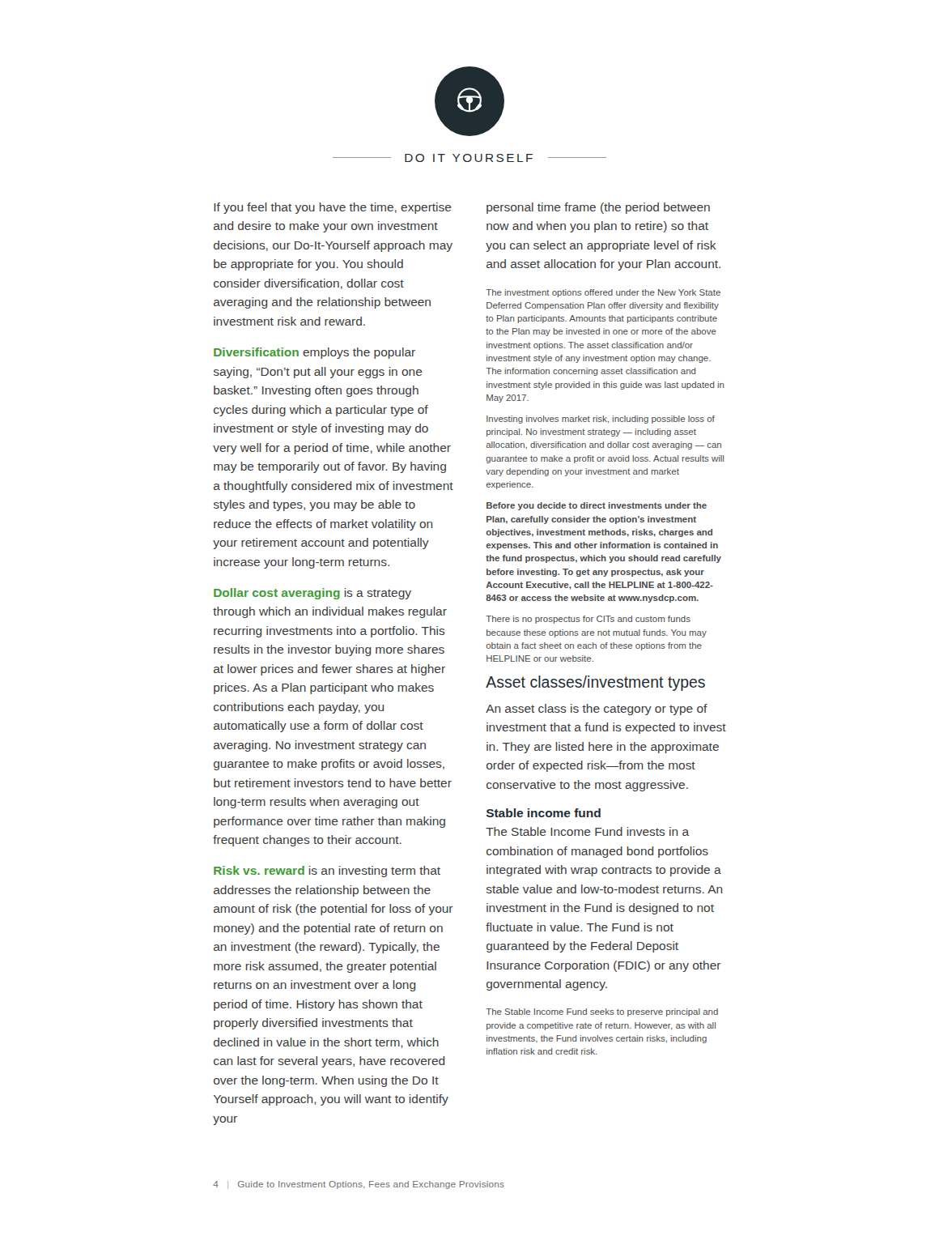Do It Yourself
If you feel that you have the time, expertise and desire to make your own investment decisions, our Do-It-Yourself approach may be appropriate for you. You should consider diversification, dollar cost averaging and the relationship between investment risk and reward.
Diversification employs the popular saying, “Don’t put all your eggs in one basket.” Investing often goes through cycles during which a particular type of investment or style of investing may do very well for a period of time, while another may be temporarily out of favor. By having a thoughtfully considered mix of investment styles and types, you may be able to reduce the effects of market volatility on your retirement account and potentially increase your long-term returns.
Dollar cost averaging is a strategy through which an individual makes regular recurring investments into a portfolio. This results in the investor buying more shares at lower prices and fewer shares at higher prices. As a Plan participant who makes contributions each payday, you automatically use a form of dollar cost averaging. No investment strategy can guarantee to make profits or avoid losses, but retirement investors tend to have better long-term results when averaging out performance over time rather than making frequent changes to their account.
Risk vs. reward is an investing term that addresses the relationship between the amount of risk (the potential for loss of your money) and the potential rate of return on an investment (the reward). Typically, the more risk assumed, the greater potential returns on an investment over a long period of time. History has shown that properly diversified investments that declined in value in the short term, which can last for several years, have recovered over the long-term. When using the Do It Yourself approach, you will want to identify your
personal time frame (the period between now and when you plan to retire) so that you can select an appropriate level of risk and asset allocation for your Plan account.
The investment options offered under the New York State Deferred Compensation Plan offer diversity and flexibility to Plan participants. Amounts that participants contribute to the Plan may be invested in one or more of the above investment options. The asset classification and/or investment style of any investment option may change. The information concerning asset classification and investment style provided in this guide was last updated in May 2017.
Investing involves market risk, including possible loss of principal. No investment strategy — including asset allocation, diversification and dollar cost averaging — can guarantee to make a profit or avoid loss. Actual results will vary depending on your investment and market experience.
Before you decide to direct investments under the Plan, carefully consider the option’s investment objectives, investment methods, risks, charges and expenses. This and other information is contained in the fund prospectus, which you should read carefully before investing. To get any prospectus, ask your Account Executive, call the HELPLINE at 1-800-422-8463 or access the website at www.nysdcp.com.
There is no prospectus for CITs and custom funds because these options are not mutual funds. You may obtain a fact sheet on each of these options from the HELPLINE or our website.
Asset classes/investment types
An asset class is the category or type of investment that a fund is expected to invest in. They are listed here in the approximate order of expected risk—from the most conservative to the most aggressive.
Stable income fund
The Stable Income Fund invests in a combination of managed bond portfolios integrated with wrap contracts to provide a stable value and low-to-modest returns. An investment in the Fund is designed to not fluctuate in value. The Fund is not guaranteed by the Federal Deposit Insurance Corporation (FDIC) or any other governmental agency.
The Stable Income Fund seeks to preserve principal and provide a competitive rate of return. However, as with all investments, the Fund involves certain risks, including inflation risk and credit risk.
4 | Guide to Investment Options, Fees and Exchange Provisions